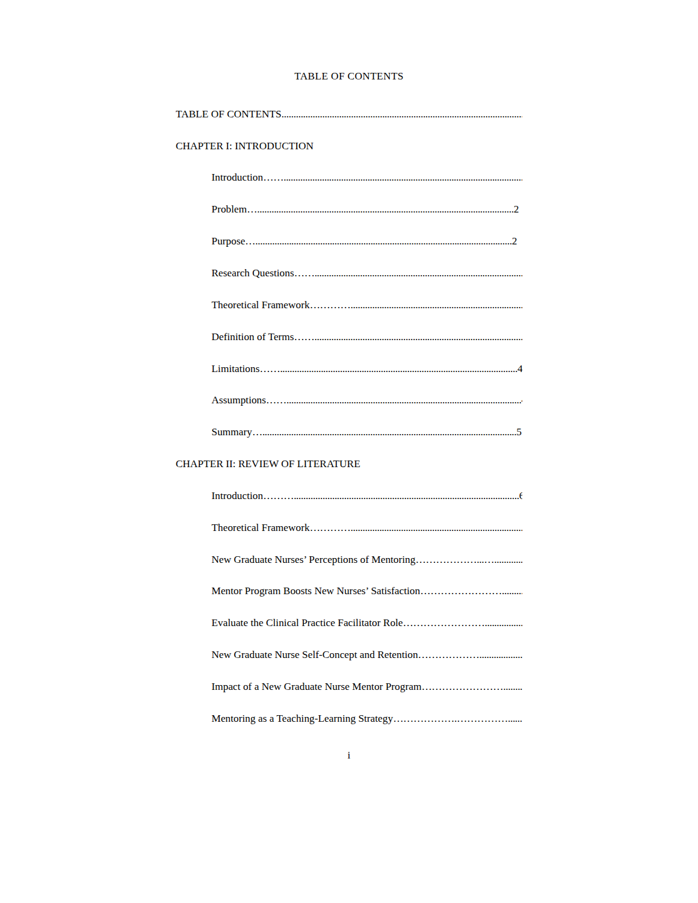TABLE OF CONTENTS
TABLE OF CONTENTS..................................................................................................... i
CHAPTER I: INTRODUCTION
Introduction……............................................................................................................... 1
Problem…........................................................................................................... 2
Purpose…........................................................................................................... 2
Research Questions……........................................................................................ 3
Theoretical Framework…………........................................................................... 3
Definition of Terms……........................................................................................ 4
Limitations……................................................................................................... 4
Assumptions…….................................................................................................. 4
Summary….......................................................................................................... 5
CHAPTER II: REVIEW OF LITERATURE
Introduction……….............................................................................................. 6
Theoretical Framework………….......................................................................... 7
New Graduate Nurses’ Perceptions of Mentoring………………...…................ 8
Mentor Program Boosts New Nurses’ Satisfaction……………………................. 9
Evaluate the Clinical Practice Facilitator Role……………………................... 10
New Graduate Nurse Self-Concept and Retention………………..................... 11
Impact of a New Graduate Nurse Mentor Program……………………............... 13
Mentoring as a Teaching-Learning Strategy……………….……………......... 15
i